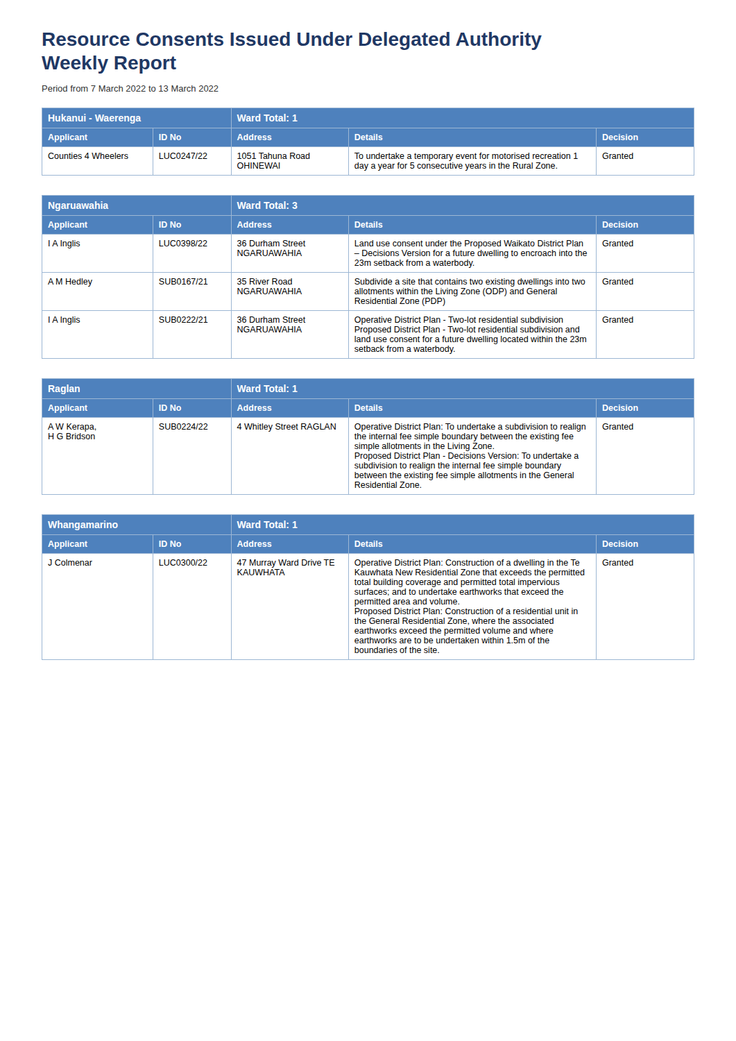Resource Consents Issued Under Delegated Authority
Weekly Report
Period from 7 March 2022 to 13 March 2022
| Hukanui - Waerenga | Ward Total: 1 |
| --- | --- |
| Applicant | ID No | Address | Details | Decision |
| Counties 4 Wheelers | LUC0247/22 | 1051 Tahuna Road OHINEWAI | To undertake a temporary event for motorised recreation 1 day a year for 5 consecutive years in the Rural Zone. | Granted |
| Ngaruawahia | Ward Total: 3 |
| --- | --- |
| Applicant | ID No | Address | Details | Decision |
| I A Inglis | LUC0398/22 | 36 Durham Street NGARUAWAHIA | Land use consent under the Proposed Waikato District Plan – Decisions Version for a future dwelling to encroach into the 23m setback from a waterbody. | Granted |
| A M Hedley | SUB0167/21 | 35 River Road NGARUAWAHIA | Subdivide a site that contains two existing dwellings into two allotments within the Living Zone (ODP) and General Residential Zone (PDP) | Granted |
| I A Inglis | SUB0222/21 | 36 Durham Street NGARUAWAHIA | Operative District Plan - Two-lot residential subdivision Proposed District Plan - Two-lot residential subdivision and land use consent for a future dwelling located within the 23m setback from a waterbody. | Granted |
| Raglan | Ward Total: 1 |
| --- | --- |
| Applicant | ID No | Address | Details | Decision |
| A W Kerapa, H G Bridson | SUB0224/22 | 4 Whitley Street RAGLAN | Operative District Plan: To undertake a subdivision to realign the internal fee simple boundary between the existing fee simple allotments in the Living Zone. Proposed District Plan - Decisions Version: To undertake a subdivision to realign the internal fee simple boundary between the existing fee simple allotments in the General Residential Zone. | Granted |
| Whangamarino | Ward Total: 1 |
| --- | --- |
| Applicant | ID No | Address | Details | Decision |
| J Colmenar | LUC0300/22 | 47 Murray Ward Drive TE KAUWHATA | Operative District Plan: Construction of a dwelling in the Te Kauwhata New Residential Zone that exceeds the permitted total building coverage and permitted total impervious surfaces; and to undertake earthworks that exceed the permitted area and volume. Proposed District Plan: Construction of a residential unit in the General Residential Zone, where the associated earthworks exceed the permitted volume and where earthworks are to be undertaken within 1.5m of the boundaries of the site. | Granted |